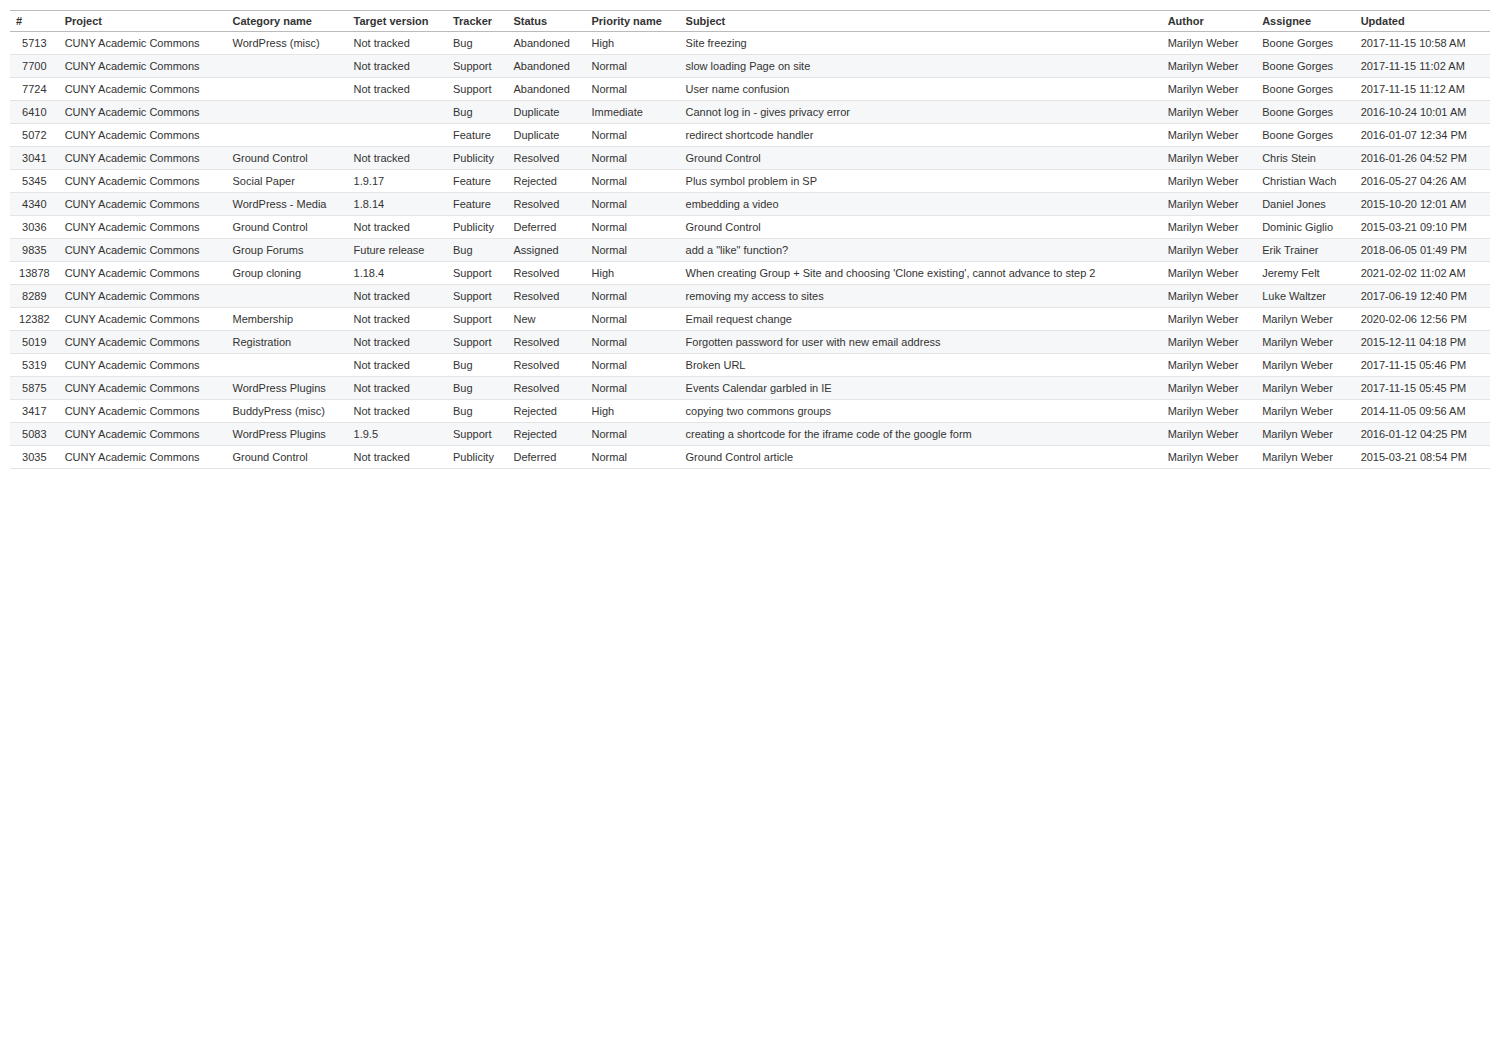| # | Project | Category name | Target version | Tracker | Status | Priority name | Subject | Author | Assignee | Updated |
| --- | --- | --- | --- | --- | --- | --- | --- | --- | --- | --- |
| 5713 | CUNY Academic Commons | WordPress (misc) | Not tracked | Bug | Abandoned | High | Site freezing | Marilyn Weber | Boone Gorges | 2017-11-15 10:58 AM |
| 7700 | CUNY Academic Commons | | Not tracked | Support | Abandoned | Normal | slow loading Page on site | Marilyn Weber | Boone Gorges | 2017-11-15 11:02 AM |
| 7724 | CUNY Academic Commons | | Not tracked | Support | Abandoned | Normal | User name confusion | Marilyn Weber | Boone Gorges | 2017-11-15 11:12 AM |
| 6410 | CUNY Academic Commons | | | Bug | Duplicate | Immediate | Cannot log in - gives privacy error | Marilyn Weber | Boone Gorges | 2016-10-24 10:01 AM |
| 5072 | CUNY Academic Commons | | | Feature | Duplicate | Normal | redirect shortcode handler | Marilyn Weber | Boone Gorges | 2016-01-07 12:34 PM |
| 3041 | CUNY Academic Commons | Ground Control | Not tracked | Publicity | Resolved | Normal | Ground Control | Marilyn Weber | Chris Stein | 2016-01-26 04:52 PM |
| 5345 | CUNY Academic Commons | Social Paper | 1.9.17 | Feature | Rejected | Normal | Plus symbol problem in SP | Marilyn Weber | Christian Wach | 2016-05-27 04:26 AM |
| 4340 | CUNY Academic Commons | WordPress - Media | 1.8.14 | Feature | Resolved | Normal | embedding a video | Marilyn Weber | Daniel Jones | 2015-10-20 12:01 AM |
| 3036 | CUNY Academic Commons | Ground Control | Not tracked | Publicity | Deferred | Normal | Ground Control | Marilyn Weber | Dominic Giglio | 2015-03-21 09:10 PM |
| 9835 | CUNY Academic Commons | Group Forums | Future release | Bug | Assigned | Normal | add a "like" function? | Marilyn Weber | Erik Trainer | 2018-06-05 01:49 PM |
| 13878 | CUNY Academic Commons | Group cloning | 1.18.4 | Support | Resolved | High | When creating Group + Site and choosing 'Clone existing', cannot advance to step 2 | Marilyn Weber | Jeremy Felt | 2021-02-02 11:02 AM |
| 8289 | CUNY Academic Commons | | Not tracked | Support | Resolved | Normal | removing my access to sites | Marilyn Weber | Luke Waltzer | 2017-06-19 12:40 PM |
| 12382 | CUNY Academic Commons | Membership | Not tracked | Support | New | Normal | Email request change | Marilyn Weber | Marilyn Weber | 2020-02-06 12:56 PM |
| 5019 | CUNY Academic Commons | Registration | Not tracked | Support | Resolved | Normal | Forgotten password for user with new email address | Marilyn Weber | Marilyn Weber | 2015-12-11 04:18 PM |
| 5319 | CUNY Academic Commons | | Not tracked | Bug | Resolved | Normal | Broken URL | Marilyn Weber | Marilyn Weber | 2017-11-15 05:46 PM |
| 5875 | CUNY Academic Commons | WordPress Plugins | Not tracked | Bug | Resolved | Normal | Events Calendar garbled in IE | Marilyn Weber | Marilyn Weber | 2017-11-15 05:45 PM |
| 3417 | CUNY Academic Commons | BuddyPress (misc) | Not tracked | Bug | Rejected | High | copying two commons groups | Marilyn Weber | Marilyn Weber | 2014-11-05 09:56 AM |
| 5083 | CUNY Academic Commons | WordPress Plugins | 1.9.5 | Support | Rejected | Normal | creating a shortcode for the iframe code of the google form | Marilyn Weber | Marilyn Weber | 2016-01-12 04:25 PM |
| 3035 | CUNY Academic Commons | Ground Control | Not tracked | Publicity | Deferred | Normal | Ground Control article | Marilyn Weber | Marilyn Weber | 2015-03-21 08:54 PM |